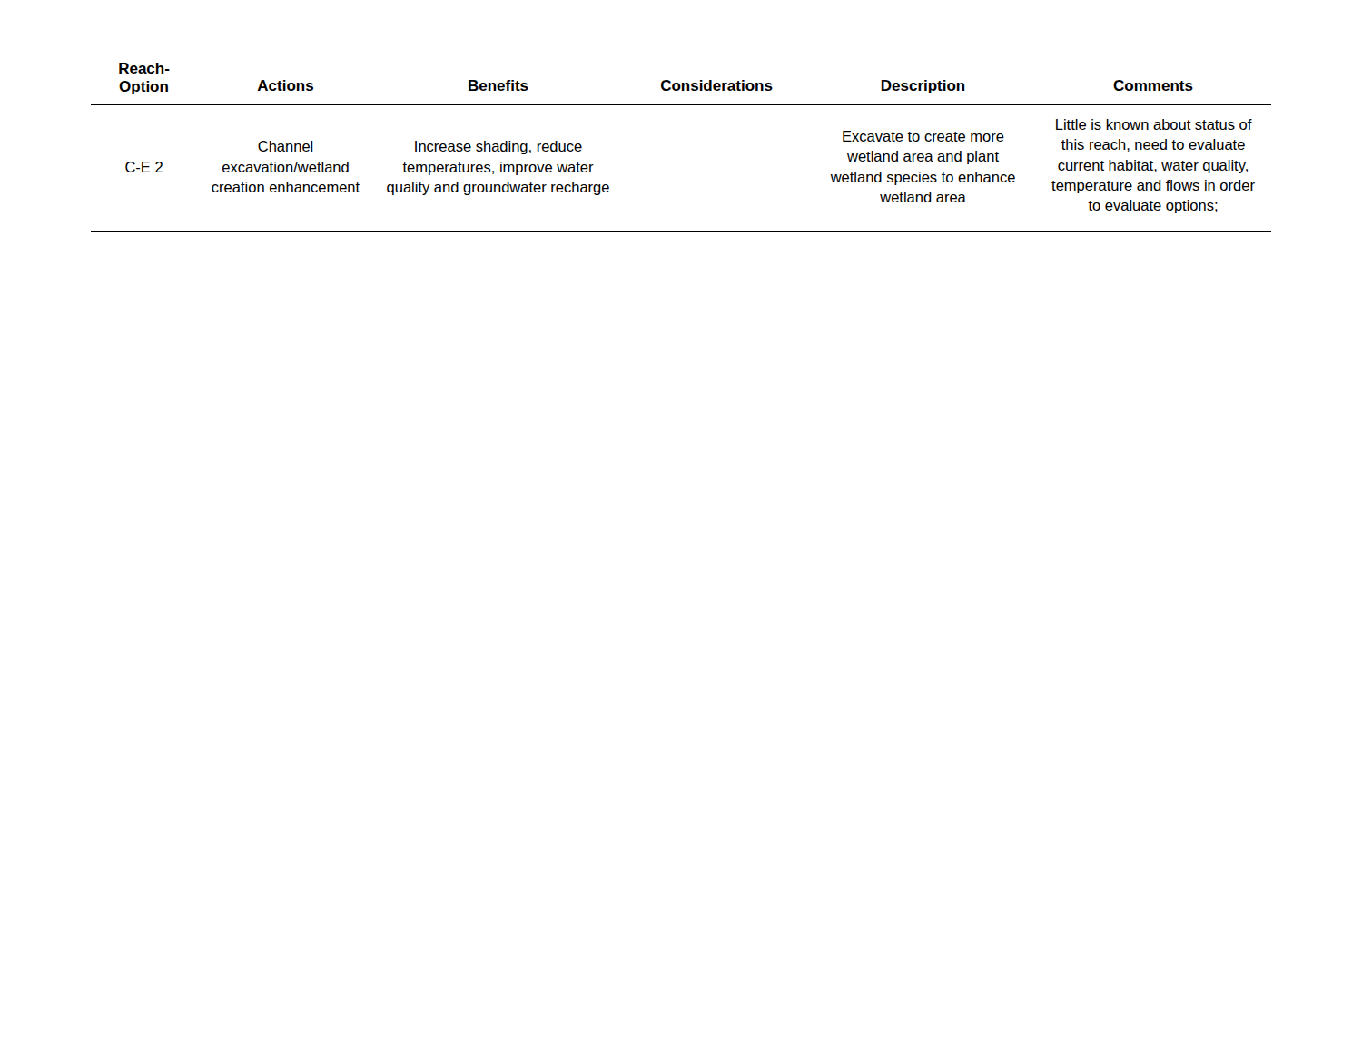| Reach- Option | Actions | Benefits | Considerations | Description | Comments |
| --- | --- | --- | --- | --- | --- |
| C-E 2 | Channel excavation/wetland creation enhancement | Increase shading, reduce temperatures, improve water quality and groundwater recharge | | Excavate to create more wetland area and plant wetland species to enhance wetland area | Little is known about status of this reach, need to evaluate current habitat, water quality, temperature and flows in order to evaluate options; |